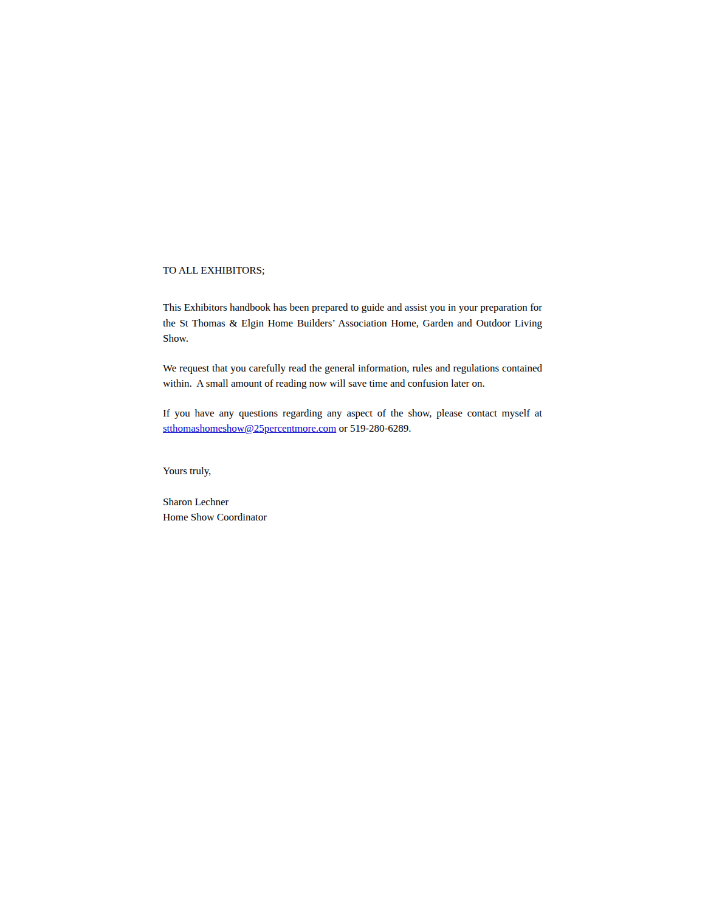TO ALL EXHIBITORS;
This Exhibitors handbook has been prepared to guide and assist you in your preparation for the St Thomas & Elgin Home Builders’ Association Home, Garden and Outdoor Living Show.
We request that you carefully read the general information, rules and regulations contained within. A small amount of reading now will save time and confusion later on.
If you have any questions regarding any aspect of the show, please contact myself at stthomashomeshow@25percentmore.com or 519-280-6289.
Yours truly,
Sharon Lechner
Home Show Coordinator